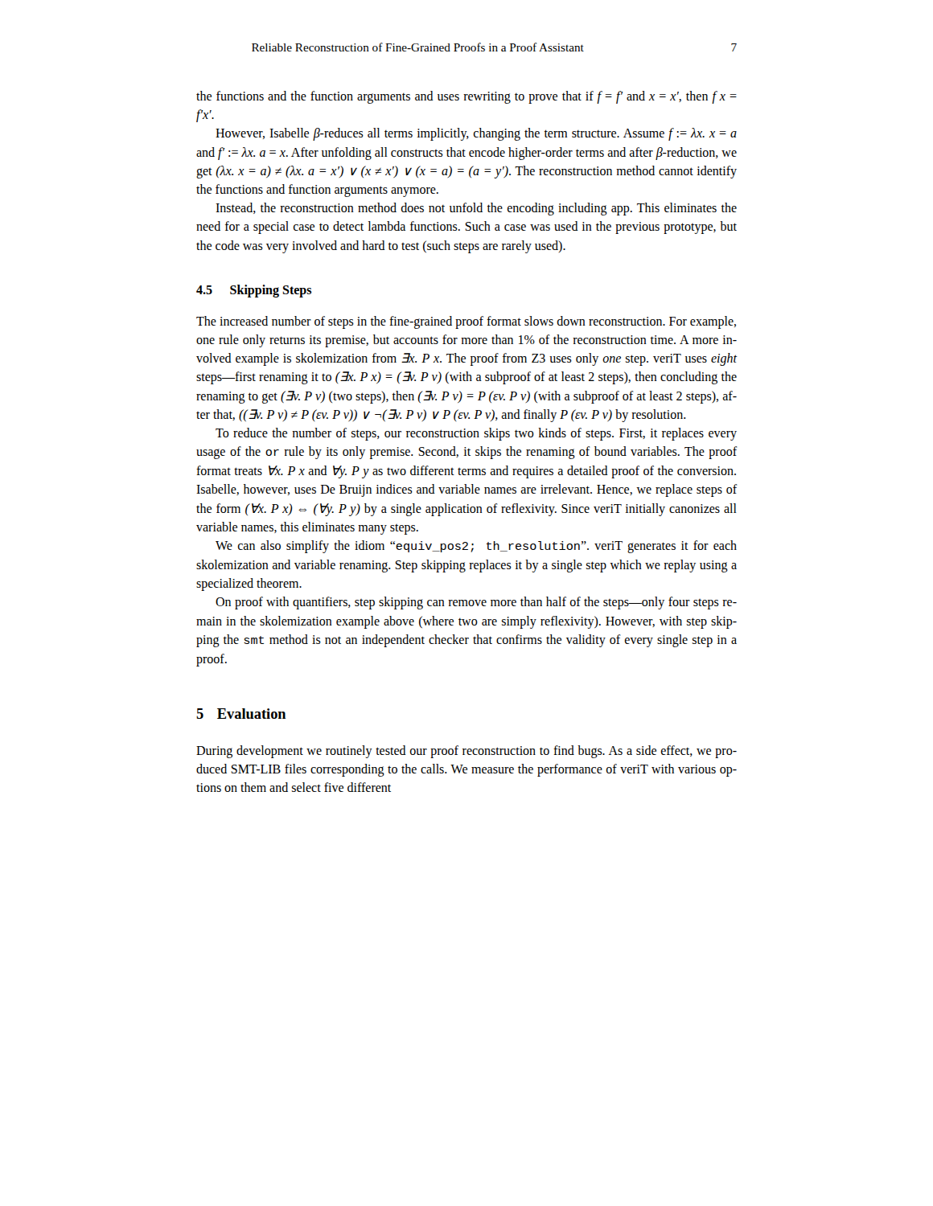Reliable Reconstruction of Fine-Grained Proofs in a Proof Assistant 7
the functions and the function arguments and uses rewriting to prove that if f = f′ and x = x′, then f x = f′x′.
However, Isabelle β-reduces all terms implicitly, changing the term structure. Assume f := λx. x = a and f′ := λx. a = x. After unfolding all constructs that encode higher-order terms and after β-reduction, we get (λx. x = a) ≠ (λx. a = x′) ∨ (x ≠ x′) ∨ (x = a) = (a = y′). The reconstruction method cannot identify the functions and function arguments anymore.
Instead, the reconstruction method does not unfold the encoding including app. This eliminates the need for a special case to detect lambda functions. Such a case was used in the previous prototype, but the code was very involved and hard to test (such steps are rarely used).
4.5 Skipping Steps
The increased number of steps in the fine-grained proof format slows down reconstruction. For example, one rule only returns its premise, but accounts for more than 1% of the reconstruction time. A more involved example is skolemization from ∃x. P x. The proof from Z3 uses only one step. veriT uses eight steps—first renaming it to (∃x. P x) = (∃v. P v) (with a subproof of at least 2 steps), then concluding the renaming to get (∃v. P v) (two steps), then (∃v. P v) = P (εv. P v) (with a subproof of at least 2 steps), after that, ((∃v. P v) ≠ P (εv. P v)) ∨ ¬(∃v. P v) ∨ P (εv. P v), and finally P (εv. P v) by resolution.
To reduce the number of steps, our reconstruction skips two kinds of steps. First, it replaces every usage of the or rule by its only premise. Second, it skips the renaming of bound variables. The proof format treats ∀x. P x and ∀y. P y as two different terms and requires a detailed proof of the conversion. Isabelle, however, uses De Bruijn indices and variable names are irrelevant. Hence, we replace steps of the form (∀x. P x) ⇔ (∀y. P y) by a single application of reflexivity. Since veriT initially canonizes all variable names, this eliminates many steps.
We can also simplify the idiom “equiv_pos2; th_resolution”. veriT generates it for each skolemization and variable renaming. Step skipping replaces it by a single step which we replay using a specialized theorem.
On proof with quantifiers, step skipping can remove more than half of the steps—only four steps remain in the skolemization example above (where two are simply reflexivity). However, with step skipping the smt method is not an independent checker that confirms the validity of every single step in a proof.
5 Evaluation
During development we routinely tested our proof reconstruction to find bugs. As a side effect, we produced SMT-LIB files corresponding to the calls. We measure the performance of veriT with various options on them and select five different